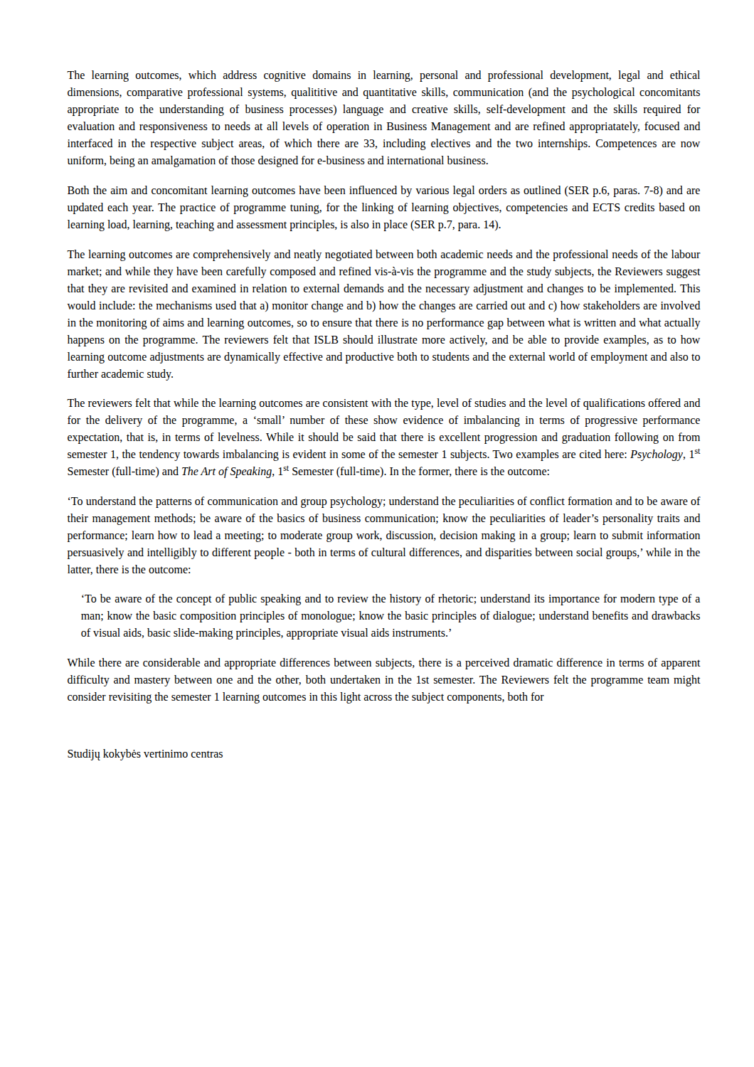The learning outcomes, which address cognitive domains in learning, personal and professional development, legal and ethical dimensions, comparative professional systems, qualititive and quantitative skills, communication (and the psychological concomitants appropriate to the understanding of business processes) language and creative skills, self-development and the skills required for evaluation and responsiveness to needs at all levels of operation in Business Management and are refined appropriatately, focused and interfaced in the respective subject areas, of which there are 33, including electives and the two internships. Competences are now uniform, being an amalgamation of those designed for e-business and international business.
Both the aim and concomitant learning outcomes have been influenced by various legal orders as outlined (SER p.6, paras. 7-8) and are updated each year. The practice of programme tuning, for the linking of learning objectives, competencies and ECTS credits based on learning load, learning, teaching and assessment principles, is also in place (SER p.7, para. 14).
The learning outcomes are comprehensively and neatly negotiated between both academic needs and the professional needs of the labour market; and while they have been carefully composed and refined vis-à-vis the programme and the study subjects, the Reviewers suggest that they are revisited and examined in relation to external demands and the necessary adjustment and changes to be implemented. This would include: the mechanisms used that a) monitor change and b) how the changes are carried out and c) how stakeholders are involved in the monitoring of aims and learning outcomes, so to ensure that there is no performance gap between what is written and what actually happens on the programme. The reviewers felt that ISLB should illustrate more actively, and be able to provide examples, as to how learning outcome adjustments are dynamically effective and productive both to students and the external world of employment and also to further academic study.
The reviewers felt that while the learning outcomes are consistent with the type, level of studies and the level of qualifications offered and for the delivery of the programme, a ‘small’ number of these show evidence of imbalancing in terms of progressive performance expectation, that is, in terms of levelness. While it should be said that there is excellent progression and graduation following on from semester 1, the tendency towards imbalancing is evident in some of the semester 1 subjects. Two examples are cited here: Psychology, 1st Semester (full-time) and The Art of Speaking, 1st Semester (full-time). In the former, there is the outcome:
‘To understand the patterns of communication and group psychology; understand the peculiarities of conflict formation and to be aware of their management methods; be aware of the basics of business communication; know the peculiarities of leader’s personality traits and performance; learn how to lead a meeting; to moderate group work, discussion, decision making in a group; learn to submit information persuasively and intelligibly to different people - both in terms of cultural differences, and disparities between social groups,’ while in the latter, there is the outcome:
‘To be aware of the concept of public speaking and to review the history of rhetoric; understand its importance for modern type of a man; know the basic composition principles of monologue; know the basic principles of dialogue; understand benefits and drawbacks of visual aids, basic slide-making principles, appropriate visual aids instruments.’
While there are considerable and appropriate differences between subjects, there is a perceived dramatic difference in terms of apparent difficulty and mastery between one and the other, both undertaken in the 1st semester. The Reviewers felt the programme team might consider revisiting the semester 1 learning outcomes in this light across the subject components, both for
Studijų kokybės vertinimo centras